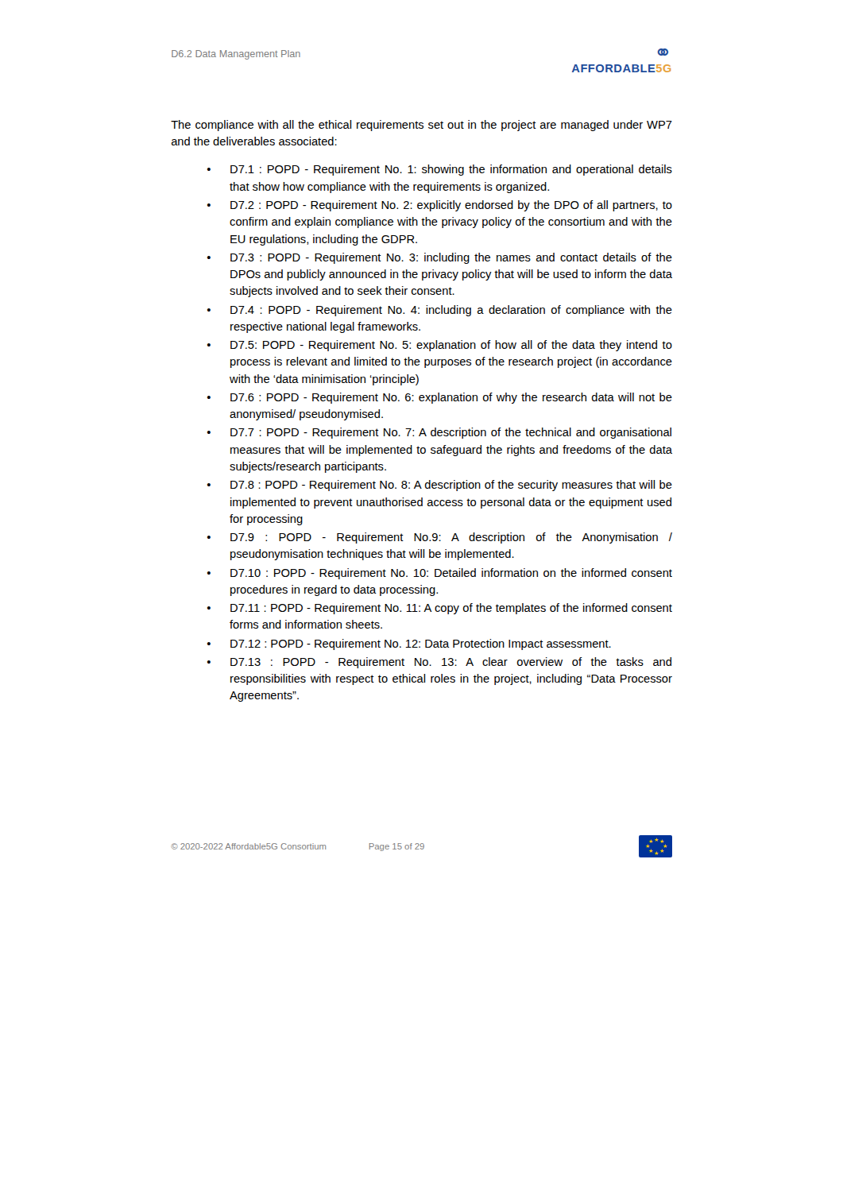D6.2 Data Management Plan
⚭
AFFORDABLE 5G
The compliance with all the ethical requirements set out in the project are managed under WP7 and the deliverables associated:
D7.1 : POPD - Requirement No. 1: showing the information and operational details that show how compliance with the requirements is organized.
D7.2 : POPD - Requirement No. 2: explicitly endorsed by the DPO of all partners, to confirm and explain compliance with the privacy policy of the consortium and with the EU regulations, including the GDPR.
D7.3 : POPD - Requirement No. 3: including the names and contact details of the DPOs and publicly announced in the privacy policy that will be used to inform the data subjects involved and to seek their consent.
D7.4 : POPD - Requirement No. 4: including a declaration of compliance with the respective national legal frameworks.
D7.5: POPD - Requirement No. 5: explanation of how all of the data they intend to process is relevant and limited to the purposes of the research project (in accordance with the ‘data minimisation ‘principle)
D7.6 : POPD - Requirement No. 6: explanation of why the research data will not be anonymised/ pseudonymised.
D7.7 : POPD - Requirement No. 7: A description of the technical and organisational measures that will be implemented to safeguard the rights and freedoms of the data subjects/research participants.
D7.8 : POPD - Requirement No. 8: A description of the security measures that will be implemented to prevent unauthorised access to personal data or the equipment used for processing
D7.9 : POPD - Requirement No.9: A description of the Anonymisation / pseudonymisation techniques that will be implemented.
D7.10 : POPD - Requirement No. 10: Detailed information on the informed consent procedures in regard to data processing.
D7.11 : POPD - Requirement No. 11: A copy of the templates of the informed consent forms and information sheets.
D7.12 : POPD - Requirement No. 12: Data Protection Impact assessment.
D7.13 : POPD - Requirement No. 13: A clear overview of the tasks and responsibilities with respect to ethical roles in the project, including “Data Processor Agreements”.
© 2020-2022 Affordable5G Consortium Page 15 of 29
★ ★ ★ ★ ★ ★ ★ ★